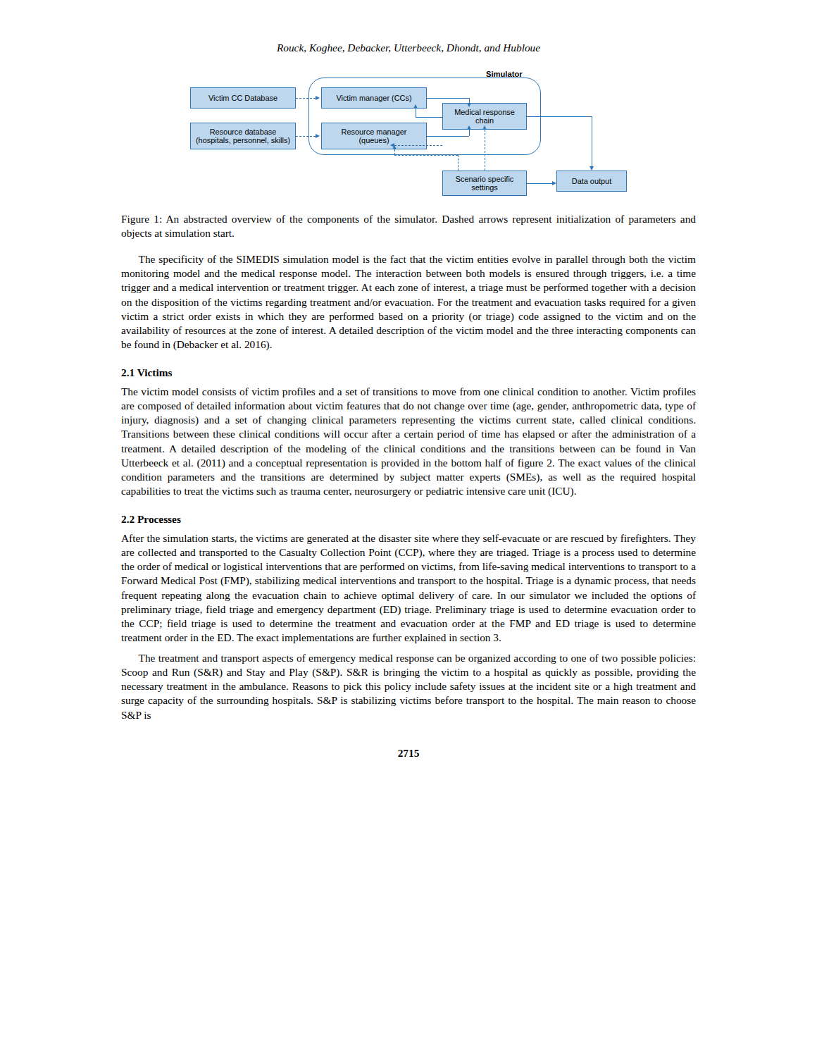Rouck, Koghee, Debacker, Utterbeeck, Dhondt, and Hubloue
Simulator
Victim CC Database
Resource database
(hospitals, personnel, skills)
Victim manager (CCs)
Resource manager
(queues)
Medical response
chain
Scenario specific
settings
Data output
Figure 1: An abstracted overview of the components of the simulator. Dashed arrows represent initialization of parameters and objects at simulation start.
The specificity of the SIMEDIS simulation model is the fact that the victim entities evolve in parallel through both the victim monitoring model and the medical response model. The interaction between both models is ensured through triggers, i.e. a time trigger and a medical intervention or treatment trigger. At each zone of interest, a triage must be performed together with a decision on the disposition of the victims regarding treatment and/or evacuation. For the treatment and evacuation tasks required for a given victim a strict order exists in which they are performed based on a priority (or triage) code assigned to the victim and on the availability of resources at the zone of interest. A detailed description of the victim model and the three interacting components can be found in (Debacker et al. 2016).
2.1 Victims
The victim model consists of victim profiles and a set of transitions to move from one clinical condition to another. Victim profiles are composed of detailed information about victim features that do not change over time (age, gender, anthropometric data, type of injury, diagnosis) and a set of changing clinical parameters representing the victims current state, called clinical conditions. Transitions between these clinical conditions will occur after a certain period of time has elapsed or after the administration of a treatment. A detailed description of the modeling of the clinical conditions and the transitions between can be found in Van Utterbeeck et al. (2011) and a conceptual representation is provided in the bottom half of figure 2. The exact values of the clinical condition parameters and the transitions are determined by subject matter experts (SMEs), as well as the required hospital capabilities to treat the victims such as trauma center, neurosurgery or pediatric intensive care unit (ICU).
2.2 Processes
After the simulation starts, the victims are generated at the disaster site where they self-evacuate or are rescued by firefighters. They are collected and transported to the Casualty Collection Point (CCP), where they are triaged. Triage is a process used to determine the order of medical or logistical interventions that are performed on victims, from life-saving medical interventions to transport to a Forward Medical Post (FMP), stabilizing medical interventions and transport to the hospital. Triage is a dynamic process, that needs frequent repeating along the evacuation chain to achieve optimal delivery of care. In our simulator we included the options of preliminary triage, field triage and emergency department (ED) triage. Preliminary triage is used to determine evacuation order to the CCP; field triage is used to determine the treatment and evacuation order at the FMP and ED triage is used to determine treatment order in the ED. The exact implementations are further explained in section 3.
The treatment and transport aspects of emergency medical response can be organized according to one of two possible policies: Scoop and Run (S&R) and Stay and Play (S&P). S&R is bringing the victim to a hospital as quickly as possible, providing the necessary treatment in the ambulance. Reasons to pick this policy include safety issues at the incident site or a high treatment and surge capacity of the surrounding hospitals. S&P is stabilizing victims before transport to the hospital. The main reason to choose S&P is
2715